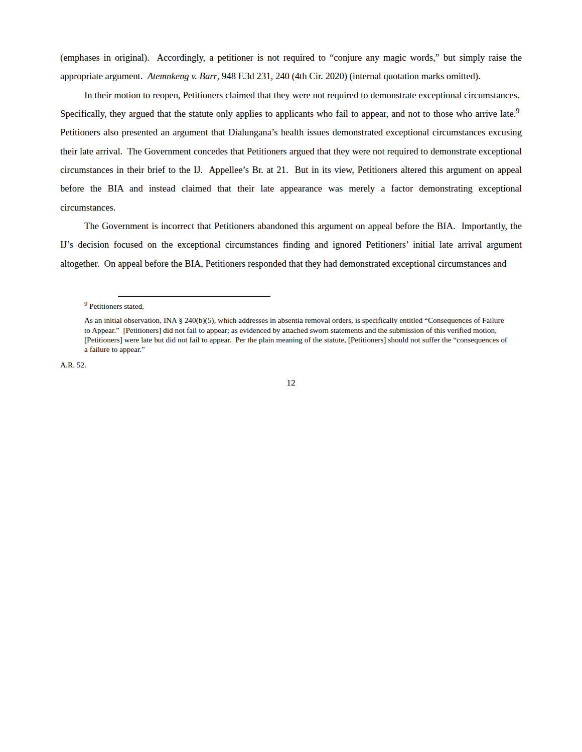(emphases in original). Accordingly, a petitioner is not required to “conjure any magic words,” but simply raise the appropriate argument. Atemnkeng v. Barr, 948 F.3d 231, 240 (4th Cir. 2020) (internal quotation marks omitted).
In their motion to reopen, Petitioners claimed that they were not required to demonstrate exceptional circumstances. Specifically, they argued that the statute only applies to applicants who fail to appear, and not to those who arrive late.9 Petitioners also presented an argument that Dialungana’s health issues demonstrated exceptional circumstances excusing their late arrival. The Government concedes that Petitioners argued that they were not required to demonstrate exceptional circumstances in their brief to the IJ. Appellee’s Br. at 21. But in its view, Petitioners altered this argument on appeal before the BIA and instead claimed that their late appearance was merely a factor demonstrating exceptional circumstances.
The Government is incorrect that Petitioners abandoned this argument on appeal before the BIA. Importantly, the IJ’s decision focused on the exceptional circumstances finding and ignored Petitioners’ initial late arrival argument altogether. On appeal before the BIA, Petitioners responded that they had demonstrated exceptional circumstances and
9 Petitioners stated,
As an initial observation, INA § 240(b)(5), which addresses in absentia removal orders, is specifically entitled “Consequences of Failure to Appear.” [Petitioners] did not fail to appear; as evidenced by attached sworn statements and the submission of this verified motion, [Petitioners] were late but did not fail to appear. Per the plain meaning of the statute, [Petitioners] should not suffer the “consequences of a failure to appear.”
A.R. 52.
12